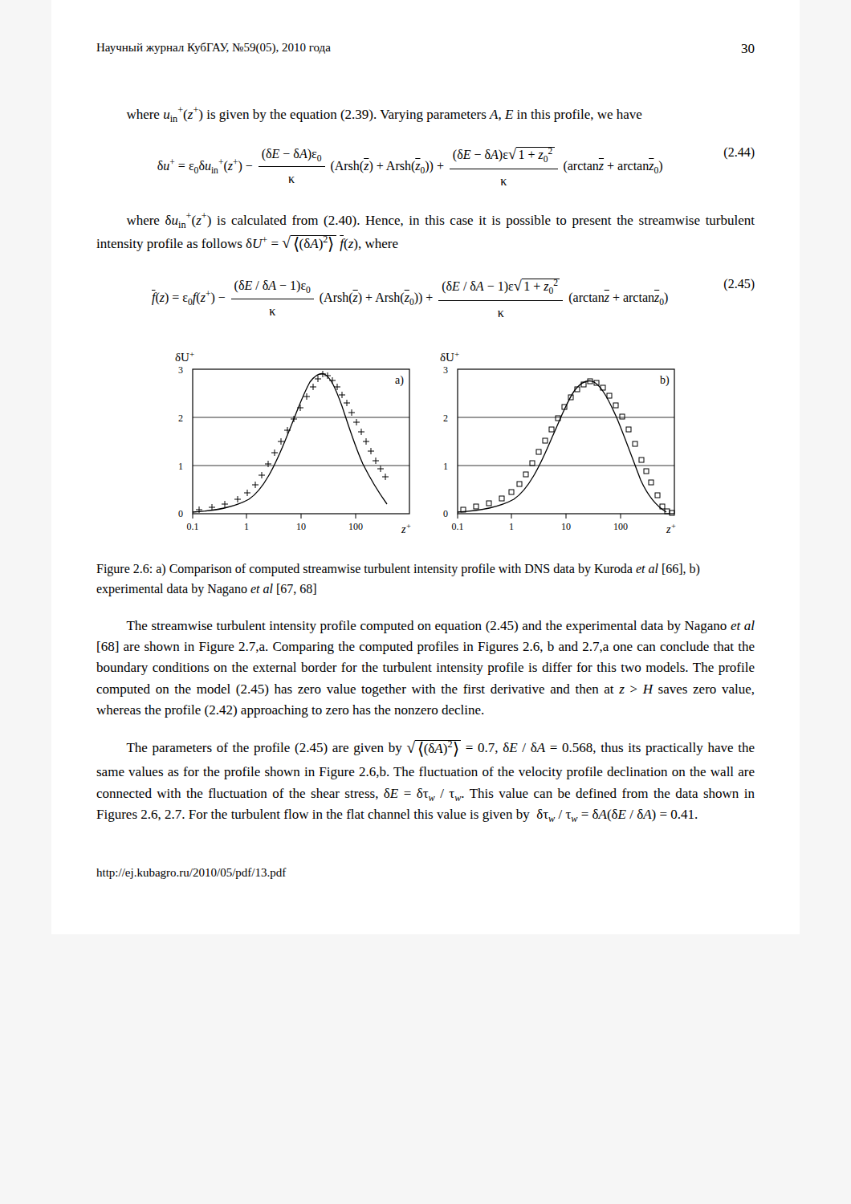Научный журнал КубГАУ, №59(05), 2010 года
30
where uin+(z+) is given by the equation (2.39). Varying parameters A, E in this profile, we have
(2.44) δu+ = ε0δuin+(z+) − (δE − δA)ε0 κ (Arsh(z) + Arsh(z0)) + (δE − δA)ε√1 + z02 κ (arctanz + arctanz0)
where δuin+(z+) is calculated from (2.40). Hence, in this case it is possible to present the streamwise turbulent intensity profile as follows δU+ = √⟨(δA)2⟩ f(z), where
(2.45) f(z) = ε0f(z+) − (δE / δA − 1)ε0 κ (Arsh(z) + Arsh(z0)) + (δE / δA − 1)ε√1 + z02 κ (arctanz + arctanz0)
δU+ 3 2 1 0 0.1 1 10 100 z+ a)
δU+ 3 2 1 0 0.1 1 10 100 z+ b)
Figure 2.6: a) Comparison of computed streamwise turbulent intensity profile with DNS data by Kuroda et al [66], b) experimental data by Nagano et al [67, 68]
The streamwise turbulent intensity profile computed on equation (2.45) and the experimental data by Nagano et al [68] are shown in Figure 2.7,a. Comparing the computed profiles in Figures 2.6, b and 2.7,a one can conclude that the boundary conditions on the external border for the turbulent intensity profile is differ for this two models. The profile computed on the model (2.45) has zero value together with the first derivative and then at z > H saves zero value, whereas the profile (2.42) approaching to zero has the nonzero decline.
The parameters of the profile (2.45) are given by √⟨(δA)2⟩ = 0.7, δE / δA = 0.568, thus its practically have the same values as for the profile shown in Figure 2.6,b. The fluctuation of the velocity profile declination on the wall are connected with the fluctuation of the shear stress, δE = δτw / τw. This value can be defined from the data shown in Figures 2.6, 2.7. For the turbulent flow in the flat channel this value is given by δτw / τw = δA(δE / δA) = 0.41.
http://ej.kubagro.ru/2010/05/pdf/13.pdf